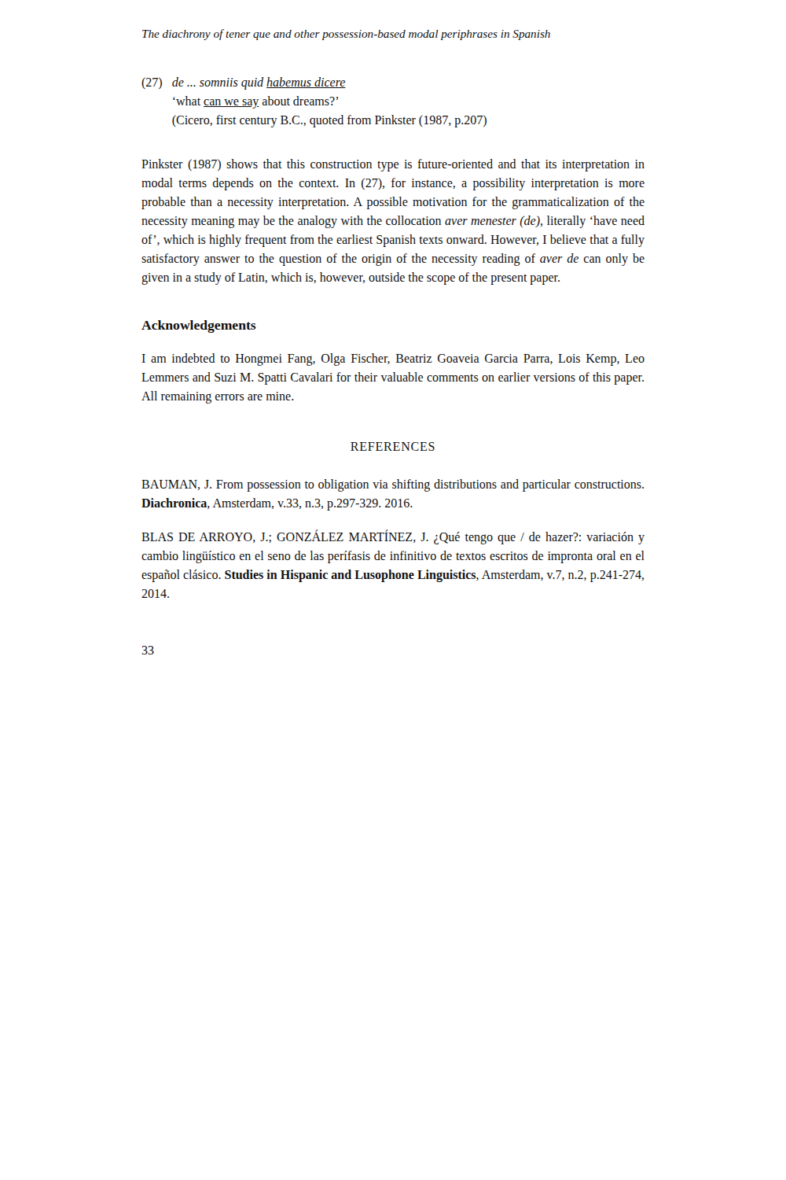The diachrony of tener que and other possession-based modal periphrases in Spanish
(27)
de ... somniis quid habemus dicere
‘what can we say about dreams?’
(Cicero, first century B.C., quoted from Pinkster (1987, p.207)
Pinkster (1987) shows that this construction type is future-oriented and that its interpretation in modal terms depends on the context. In (27), for instance, a possibility interpretation is more probable than a necessity interpretation. A possible motivation for the grammaticalization of the necessity meaning may be the analogy with the collocation aver menester (de), literally ‘have need of’, which is highly frequent from the earliest Spanish texts onward. However, I believe that a fully satisfactory answer to the question of the origin of the necessity reading of aver de can only be given in a study of Latin, which is, however, outside the scope of the present paper.
Acknowledgements
I am indebted to Hongmei Fang, Olga Fischer, Beatriz Goaveia Garcia Parra, Lois Kemp, Leo Lemmers and Suzi M. Spatti Cavalari for their valuable comments on earlier versions of this paper. All remaining errors are mine.
REFERENCES
BAUMAN, J. From possession to obligation via shifting distributions and particular constructions. Diachronica, Amsterdam, v.33, n.3, p.297-329. 2016.
BLAS DE ARROYO, J.; GONZÁLEZ MARTÍNEZ, J. ¿Qué tengo que / de hazer?: variación y cambio lingüístico en el seno de las perífasis de infinitivo de textos escritos de impronta oral en el español clásico. Studies in Hispanic and Lusophone Linguistics, Amsterdam, v.7, n.2, p.241-274, 2014.
33